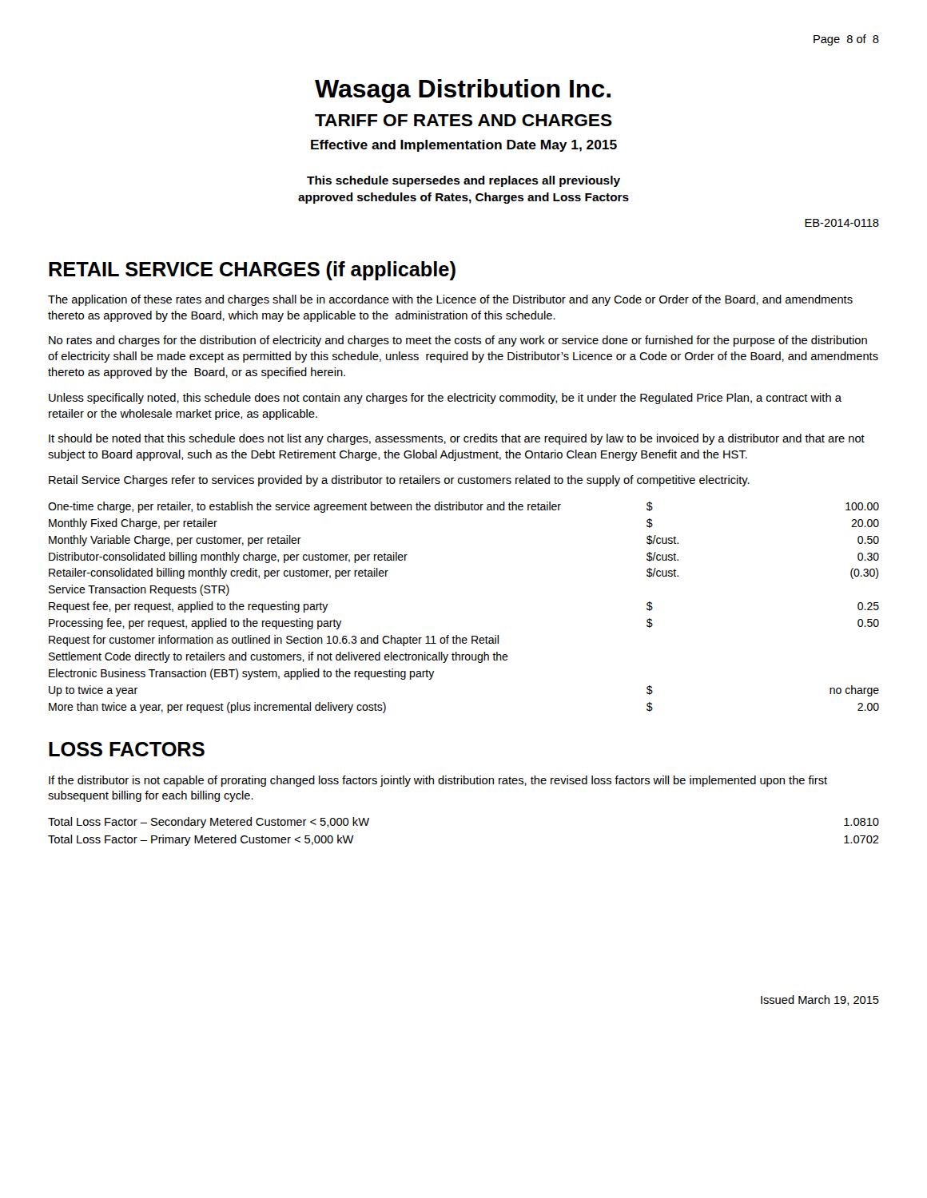Page 8 of 8
Wasaga Distribution Inc.
TARIFF OF RATES AND CHARGES
Effective and Implementation Date May 1, 2015
This schedule supersedes and replaces all previously
approved schedules of Rates, Charges and Loss Factors
EB-2014-0118
RETAIL SERVICE CHARGES (if applicable)
The application of these rates and charges shall be in accordance with the Licence of the Distributor and any Code or Order of the Board, and amendments thereto as approved by the Board, which may be applicable to the administration of this schedule.
No rates and charges for the distribution of electricity and charges to meet the costs of any work or service done or furnished for the purpose of the distribution of electricity shall be made except as permitted by this schedule, unless required by the Distributor’s Licence or a Code or Order of the Board, and amendments thereto as approved by the Board, or as specified herein.
Unless specifically noted, this schedule does not contain any charges for the electricity commodity, be it under the Regulated Price Plan, a contract with a retailer or the wholesale market price, as applicable.
It should be noted that this schedule does not list any charges, assessments, or credits that are required by law to be invoiced by a distributor and that are not subject to Board approval, such as the Debt Retirement Charge, the Global Adjustment, the Ontario Clean Energy Benefit and the HST.
Retail Service Charges refer to services provided by a distributor to retailers or customers related to the supply of competitive electricity.
| One-time charge, per retailer, to establish the service agreement between the distributor and the retailer | $ | 100.00 |
| Monthly Fixed Charge, per retailer | $ | 20.00 |
| Monthly Variable Charge, per customer, per retailer | $/cust. | 0.50 |
| Distributor-consolidated billing monthly charge, per customer, per retailer | $/cust. | 0.30 |
| Retailer-consolidated billing monthly credit, per customer, per retailer | $/cust. | (0.30) |
| Service Transaction Requests (STR) | | |
| Request fee, per request, applied to the requesting party | $ | 0.25 |
| Processing fee, per request, applied to the requesting party | $ | 0.50 |
| Request for customer information as outlined in Section 10.6.3 and Chapter 11 of the Retail | | |
| Settlement Code directly to retailers and customers, if not delivered electronically through the | | |
| Electronic Business Transaction (EBT) system, applied to the requesting party | | |
| Up to twice a year | $ | no charge |
| More than twice a year, per request (plus incremental delivery costs) | $ | 2.00 |
LOSS FACTORS
If the distributor is not capable of prorating changed loss factors jointly with distribution rates, the revised loss factors will be implemented upon the first subsequent billing for each billing cycle.
| Total Loss Factor – Secondary Metered Customer < 5,000 kW | 1.0810 |
| Total Loss Factor – Primary Metered Customer < 5,000 kW | 1.0702 |
Issued March 19, 2015